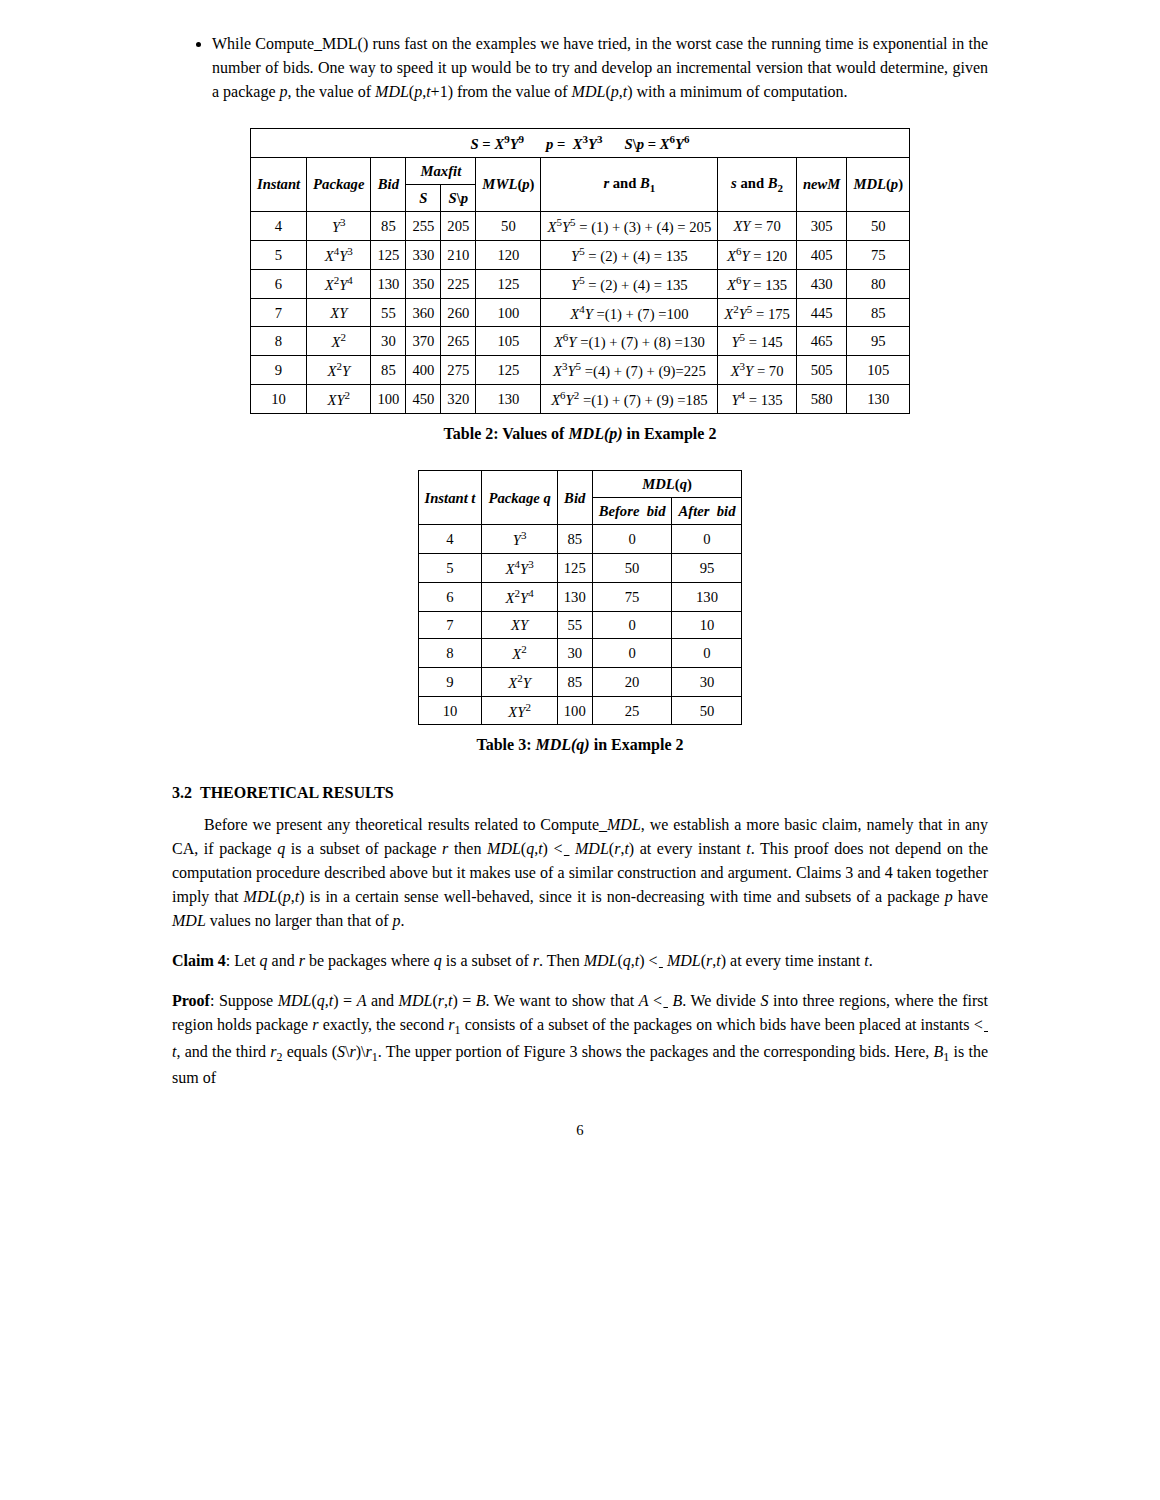While Compute_MDL() runs fast on the examples we have tried, in the worst case the running time is exponential in the number of bids. One way to speed it up would be to try and develop an incremental version that would determine, given a package p, the value of MDL(p,t+1) from the value of MDL(p,t) with a minimum of computation.
Table 2: Values of MDL(p) in Example 2
| S = X 9 Y 9 p = X 3 Y 3 S \ p = X 6 Y 6 |
| --- |
| Instant | Package | Bid | Maxfit | MWL ( p ) | r and B 1 | s and B 2 | newM | MDL ( p ) |
| S | S \ p |
| 4 | Y 3 | 85 | 255 | 205 | 50 | X 5 Y 5 = (1) + (3) + (4) = 205 | XY = 70 | 305 | 50 |
| 5 | X 4 Y 3 | 125 | 330 | 210 | 120 | Y 5 = (2) + (4) = 135 | X 6 Y = 120 | 405 | 75 |
| 6 | X 2 Y 4 | 130 | 350 | 225 | 125 | Y 5 = (2) + (4) = 135 | X 6 Y = 135 | 430 | 80 |
| 7 | XY | 55 | 360 | 260 | 100 | X 4 Y =(1) + (7) =100 | X 2 Y 5 = 175 | 445 | 85 |
| 8 | X 2 | 30 | 370 | 265 | 105 | X 6 Y =(1) + (7) + (8) =130 | Y 5 = 145 | 465 | 95 |
| 9 | X 2 Y | 85 | 400 | 275 | 125 | X 3 Y 5 =(4) + (7) + (9)=225 | X 3 Y = 70 | 505 | 105 |
| 10 | XY 2 | 100 | 450 | 320 | 130 | X 6 Y 2 =(1) + (7) + (9) =185 | Y 4 = 135 | 580 | 130 |
Table 3: MDL(q) in Example 2
| Instant t | Package q | Bid | MDL ( q ) |
| --- | --- | --- | --- |
| Before bid | After bid |
| 4 | Y 3 | 85 | 0 | 0 |
| 5 | X 4 Y 3 | 125 | 50 | 95 |
| 6 | X 2 Y 4 | 130 | 75 | 130 |
| 7 | XY | 55 | 0 | 10 |
| 8 | X 2 | 30 | 0 | 0 |
| 9 | X 2 Y | 85 | 20 | 30 |
| 10 | XY 2 | 100 | 25 | 50 |
3.2 THEORETICAL RESULTS
Before we present any theoretical results related to Compute_MDL, we establish a more basic claim, namely that in any CA, if package q is a subset of package r then MDL(q,t) <  MDL(r,t) at every instant t. This proof does not depend on the computation procedure described above but it makes use of a similar construction and argument. Claims 3 and 4 taken together imply that MDL(p,t) is in a certain sense well-behaved, since it is non-decreasing with time and subsets of a package p have MDL values no larger than that of p.
Claim 4: Let q and r be packages where q is a subset of r. Then MDL(q,t) <  MDL(r,t) at every time instant t.
Proof: Suppose MDL(q,t) = A and MDL(r,t) = B. We want to show that A <  B. We divide S into three regions, where the first region holds package r exactly, the second r1 consists of a subset of the packages on which bids have been placed at instants <  t, and the third r2 equals (S\r)\r1. The upper portion of Figure 3 shows the packages and the corresponding bids. Here, B1 is the sum of
6